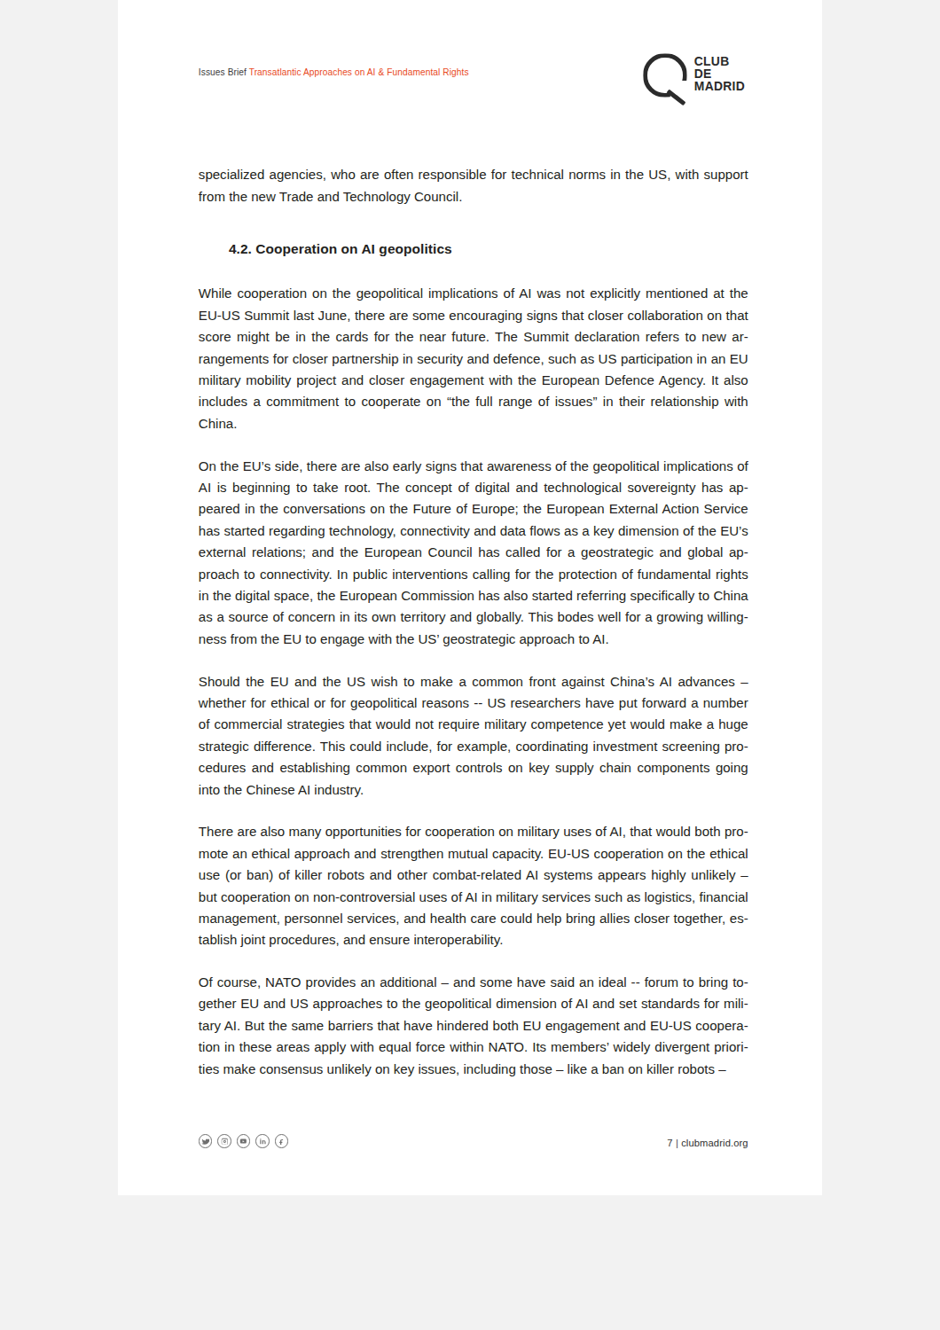Issues Brief Transatlantic Approaches on AI & Fundamental Rights
Club
de
Madrid
specialized agencies, who are often responsible for technical norms in the US, with support from the new Trade and Technology Council.
4.2. Cooperation on AI geopolitics
While cooperation on the geopolitical implications of AI was not explicitly mentioned at the EU-US Summit last June, there are some encouraging signs that closer collaboration on that score might be in the cards for the near future. The Summit declaration refers to new arrangements for closer partnership in security and defence, such as US participation in an EU military mobility project and closer engagement with the European Defence Agency. It also includes a commitment to cooperate on “the full range of issues” in their relationship with China.
On the EU’s side, there are also early signs that awareness of the geopolitical implications of AI is beginning to take root. The concept of digital and technological sovereignty has appeared in the conversations on the Future of Europe; the European External Action Service has started regarding technology, connectivity and data flows as a key dimension of the EU’s external relations; and the European Council has called for a geostrategic and global approach to connectivity. In public interventions calling for the protection of fundamental rights in the digital space, the European Commission has also started referring specifically to China as a source of concern in its own territory and globally. This bodes well for a growing willingness from the EU to engage with the US’ geostrategic approach to AI.
Should the EU and the US wish to make a common front against China’s AI advances – whether for ethical or for geopolitical reasons -- US researchers have put forward a number of commercial strategies that would not require military competence yet would make a huge strategic difference. This could include, for example, coordinating investment screening procedures and establishing common export controls on key supply chain components going into the Chinese AI industry.
There are also many opportunities for cooperation on military uses of AI, that would both promote an ethical approach and strengthen mutual capacity. EU-US cooperation on the ethical use (or ban) of killer robots and other combat-related AI systems appears highly unlikely – but cooperation on non-controversial uses of AI in military services such as logistics, financial management, personnel services, and health care could help bring allies closer together, establish joint procedures, and ensure interoperability.
Of course, NATO provides an additional – and some have said an ideal -- forum to bring together EU and US approaches to the geopolitical dimension of AI and set standards for military AI. But the same barriers that have hindered both EU engagement and EU-US cooperation in these areas apply with equal force within NATO. Its members’ widely divergent priorities make consensus unlikely on key issues, including those – like a ban on killer robots –
7 | clubmadrid.org